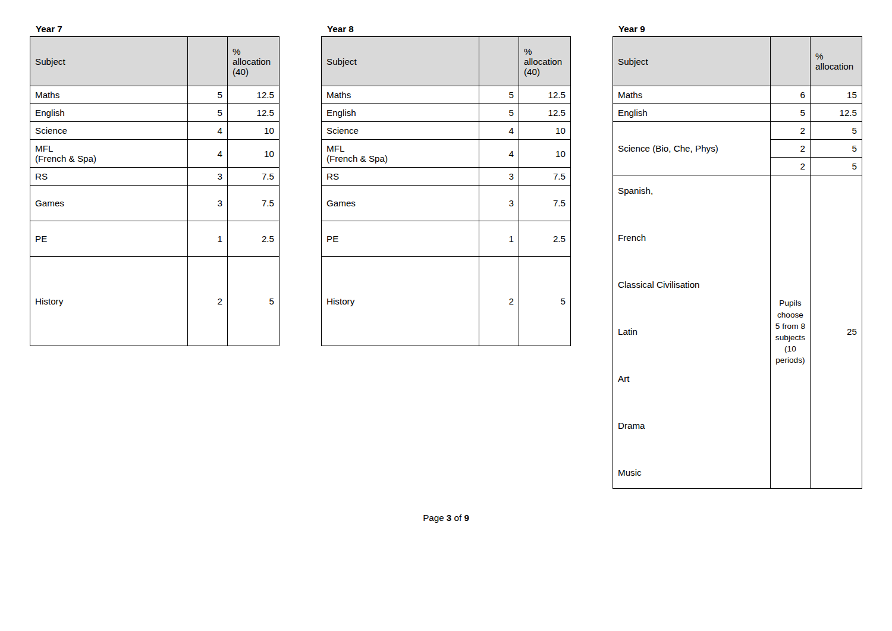Year 7
| Subject | | % allocation (40) |
| --- | --- | --- |
| Maths | 5 | 12.5 |
| English | 5 | 12.5 |
| Science | 4 | 10 |
| MFL (French & Spa) | 4 | 10 |
| RS | 3 | 7.5 |
| Games | 3 | 7.5 |
| PE | 1 | 2.5 |
| History | 2 | 5 |
Year 8
| Subject | | % allocation (40) |
| --- | --- | --- |
| Maths | 5 | 12.5 |
| English | 5 | 12.5 |
| Science | 4 | 10 |
| MFL (French & Spa) | 4 | 10 |
| RS | 3 | 7.5 |
| Games | 3 | 7.5 |
| PE | 1 | 2.5 |
| History | 2 | 5 |
Year 9
| Subject | | % allocation |
| --- | --- | --- |
| Maths | 6 | 15 |
| English | 5 | 12.5 |
| Science (Bio, Che, Phys) | 2 | 5 |
| 2 | 5 |
| 2 | 5 |
| Spanish, French Classical Civilisation Latin Art Drama Music | Pupils choose 5 from 8 subjects (10 periods) | 25 |
Page 3 of 9